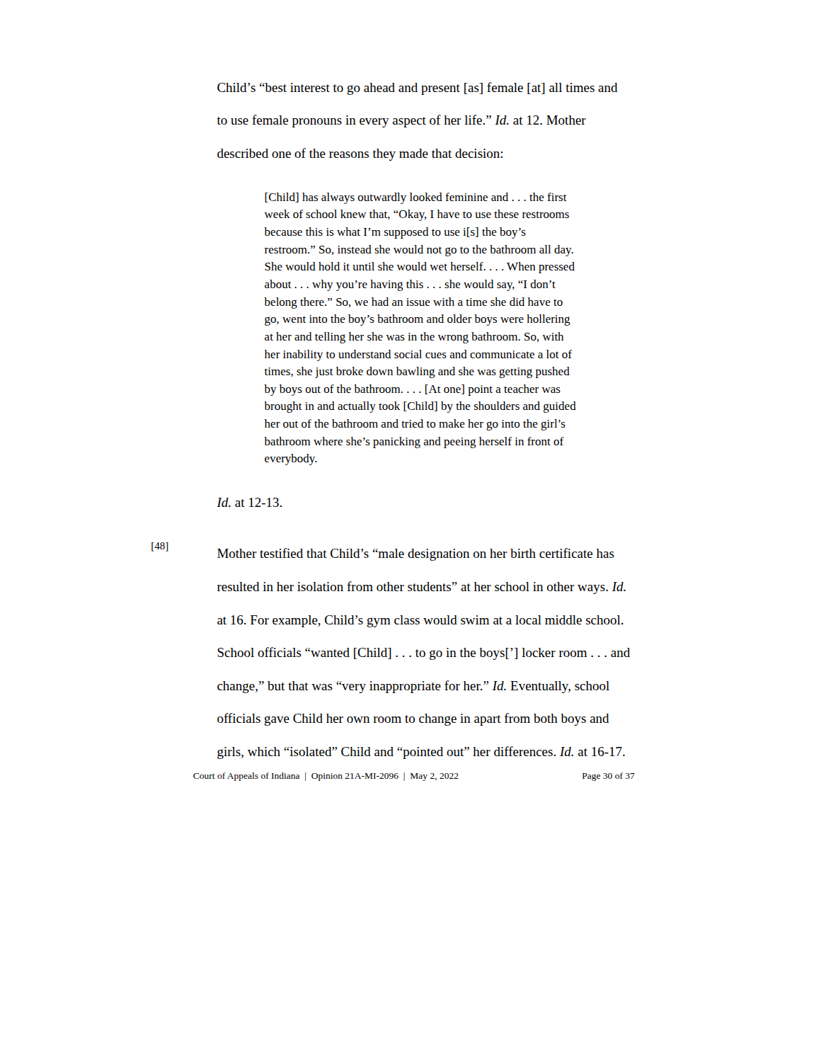Child’s “best interest to go ahead and present [as] female [at] all times and to use female pronouns in every aspect of her life.” Id. at 12. Mother described one of the reasons they made that decision:
[Child] has always outwardly looked feminine and . . . the first week of school knew that, “Okay, I have to use these restrooms because this is what I’m supposed to use i[s] the boy’s restroom.” So, instead she would not go to the bathroom all day. She would hold it until she would wet herself. . . . When pressed about . . . why you’re having this . . . she would say, “I don’t belong there.” So, we had an issue with a time she did have to go, went into the boy’s bathroom and older boys were hollering at her and telling her she was in the wrong bathroom. So, with her inability to understand social cues and communicate a lot of times, she just broke down bawling and she was getting pushed by boys out of the bathroom. . . . [At one] point a teacher was brought in and actually took [Child] by the shoulders and guided her out of the bathroom and tried to make her go into the girl’s bathroom where she’s panicking and peeing herself in front of everybody.
Id. at 12-13.
[48]
Mother testified that Child’s “male designation on her birth certificate has resulted in her isolation from other students” at her school in other ways. Id. at 16. For example, Child’s gym class would swim at a local middle school. School officials “wanted [Child] . . . to go in the boys[’] locker room . . . and change,” but that was “very inappropriate for her.” Id. Eventually, school officials gave Child her own room to change in apart from both boys and girls, which “isolated” Child and “pointed out” her differences. Id. at 16-17.
Court of Appeals of Indiana | Opinion 21A-MI-2096 | May 2, 2022 Page 30 of 37